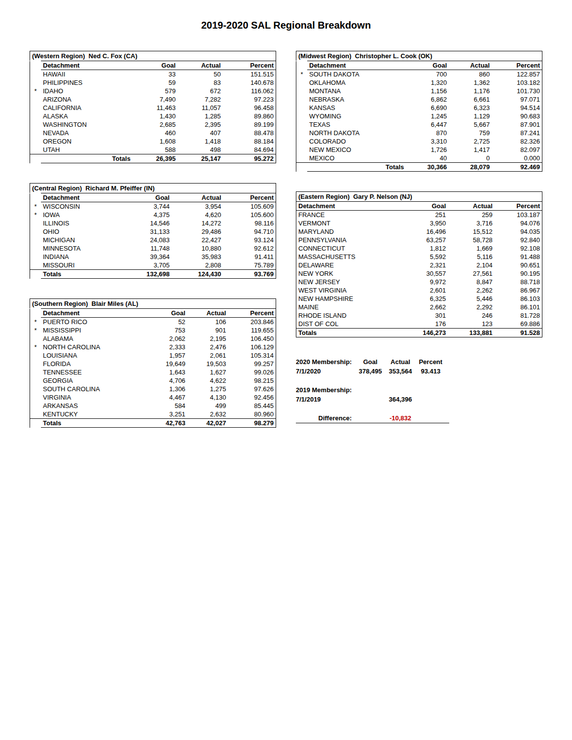2019-2020 SAL Regional Breakdown
(Western Region) Ned C. Fox (CA)
| | Detachment | Goal | Actual | Percent |
| --- | --- | --- | --- | --- |
| | HAWAII | 33 | 50 | 151.515 |
| | PHILIPPINES | 59 | 83 | 140.678 |
| * | IDAHO | 579 | 672 | 116.062 |
| | ARIZONA | 7,490 | 7,282 | 97.223 |
| | CALIFORNIA | 11,463 | 11,057 | 96.458 |
| | ALASKA | 1,430 | 1,285 | 89.860 |
| | WASHINGTON | 2,685 | 2,395 | 89.199 |
| | NEVADA | 460 | 407 | 88.478 |
| | OREGON | 1,608 | 1,418 | 88.184 |
| | UTAH | 588 | 498 | 84.694 |
| | Totals | 26,395 | 25,147 | 95.272 |
(Central Region) Richard M. Pfeiffer (IN)
| | Detachment | Goal | Actual | Percent |
| --- | --- | --- | --- | --- |
| * | WISCONSIN | 3,744 | 3,954 | 105.609 |
| * | IOWA | 4,375 | 4,620 | 105.600 |
| | ILLINOIS | 14,546 | 14,272 | 98.116 |
| | OHIO | 31,133 | 29,486 | 94.710 |
| | MICHIGAN | 24,083 | 22,427 | 93.124 |
| | MINNESOTA | 11,748 | 10,880 | 92.612 |
| | INDIANA | 39,364 | 35,983 | 91.411 |
| | MISSOURI | 3,705 | 2,808 | 75.789 |
| | Totals | 132,698 | 124,430 | 93.769 |
(Southern Region) Blair Miles (AL)
| | Detachment | Goal | Actual | Percent |
| --- | --- | --- | --- | --- |
| * | PUERTO RICO | 52 | 106 | 203.846 |
| * | MISSISSIPPI | 753 | 901 | 119.655 |
| | ALABAMA | 2,062 | 2,195 | 106.450 |
| * | NORTH CAROLINA | 2,333 | 2,476 | 106.129 |
| | LOUISIANA | 1,957 | 2,061 | 105.314 |
| | FLORIDA | 19,649 | 19,503 | 99.257 |
| | TENNESSEE | 1,643 | 1,627 | 99.026 |
| | GEORGIA | 4,706 | 4,622 | 98.215 |
| | SOUTH CAROLINA | 1,306 | 1,275 | 97.626 |
| | VIRGINIA | 4,467 | 4,130 | 92.456 |
| | ARKANSAS | 584 | 499 | 85.445 |
| | KENTUCKY | 3,251 | 2,632 | 80.960 |
| | Totals | 42,763 | 42,027 | 98.279 |
(Midwest Region) Christopher L. Cook (OK)
| | Detachment | Goal | Actual | Percent |
| --- | --- | --- | --- | --- |
| * | SOUTH DAKOTA | 700 | 860 | 122.857 |
| | OKLAHOMA | 1,320 | 1,362 | 103.182 |
| | MONTANA | 1,156 | 1,176 | 101.730 |
| | NEBRASKA | 6,862 | 6,661 | 97.071 |
| | KANSAS | 6,690 | 6,323 | 94.514 |
| | WYOMING | 1,245 | 1,129 | 90.683 |
| | TEXAS | 6,447 | 5,667 | 87.901 |
| | NORTH DAKOTA | 870 | 759 | 87.241 |
| | COLORADO | 3,310 | 2,725 | 82.326 |
| | NEW MEXICO | 1,726 | 1,417 | 82.097 |
| | MEXICO | 40 | 0 | 0.000 |
| | Totals | 30,366 | 28,079 | 92.469 |
(Eastern Region) Gary P. Nelson (NJ)
| Detachment | Goal | Actual | Percent |
| --- | --- | --- | --- |
| FRANCE | 251 | 259 | 103.187 |
| VERMONT | 3,950 | 3,716 | 94.076 |
| MARYLAND | 16,496 | 15,512 | 94.035 |
| PENNSYLVANIA | 63,257 | 58,728 | 92.840 |
| CONNECTICUT | 1,812 | 1,669 | 92.108 |
| MASSACHUSETTS | 5,592 | 5,116 | 91.488 |
| DELAWARE | 2,321 | 2,104 | 90.651 |
| NEW YORK | 30,557 | 27,561 | 90.195 |
| NEW JERSEY | 9,972 | 8,847 | 88.718 |
| WEST VIRGINIA | 2,601 | 2,262 | 86.967 |
| NEW HAMPSHIRE | 6,325 | 5,446 | 86.103 |
| MAINE | 2,662 | 2,292 | 86.101 |
| RHODE ISLAND | 301 | 246 | 81.728 |
| DIST OF COL | 176 | 123 | 69.886 |
| Totals | 146,273 | 133,881 | 91.528 |
| 2020 Membership: | Goal | Actual | Percent |
| 7/1/2020 | 378,495 | 353,564 | 93.413 |
| 2019 Membership: | | | |
| 7/1/2019 | | 364,396 | |
| Difference: | | -10,832 | |